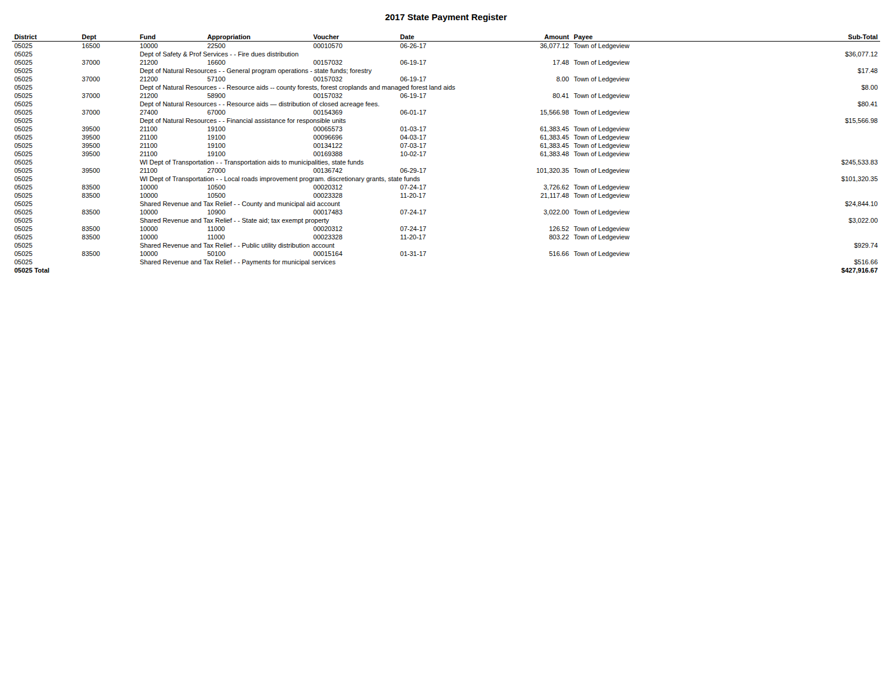2017 State Payment Register
| District | Dept | Fund | Appropriation | Voucher | Date | Amount | Payee | Sub-Total |
| --- | --- | --- | --- | --- | --- | --- | --- | --- |
| 05025 | 16500 | 10000 | 22500 | 00010570 | 06-26-17 | 36,077.12 | Town of Ledgeview | |
| 05025 | | Dept of Safety & Prof Services - - Fire dues distribution | | $36,077.12 |
| 05025 | 37000 | 21200 | 16600 | 00157032 | 06-19-17 | 17.48 | Town of Ledgeview | |
| 05025 | | Dept of Natural Resources - - General program operations - state funds; forestry | | $17.48 |
| 05025 | 37000 | 21200 | 57100 | 00157032 | 06-19-17 | 8.00 | Town of Ledgeview | |
| 05025 | | Dept of Natural Resources - - Resource aids -- county forests, forest croplands and managed forest land aids | | $8.00 |
| 05025 | 37000 | 21200 | 58900 | 00157032 | 06-19-17 | 80.41 | Town of Ledgeview | |
| 05025 | | Dept of Natural Resources - - Resource aids — distribution of closed acreage fees. | | $80.41 |
| 05025 | 37000 | 27400 | 67000 | 00154369 | 06-01-17 | 15,566.98 | Town of Ledgeview | |
| 05025 | | Dept of Natural Resources - - Financial assistance for responsible units | | $15,566.98 |
| 05025 | 39500 | 21100 | 19100 | 00065573 | 01-03-17 | 61,383.45 | Town of Ledgeview | |
| 05025 | 39500 | 21100 | 19100 | 00096696 | 04-03-17 | 61,383.45 | Town of Ledgeview | |
| 05025 | 39500 | 21100 | 19100 | 00134122 | 07-03-17 | 61,383.45 | Town of Ledgeview | |
| 05025 | 39500 | 21100 | 19100 | 00169388 | 10-02-17 | 61,383.48 | Town of Ledgeview | |
| 05025 | | WI Dept of Transportation - - Transportation aids to municipalities, state funds | | $245,533.83 |
| 05025 | 39500 | 21100 | 27000 | 00136742 | 06-29-17 | 101,320.35 | Town of Ledgeview | |
| 05025 | | WI Dept of Transportation - - Local roads improvement program. discretionary grants, state funds | | $101,320.35 |
| 05025 | 83500 | 10000 | 10500 | 00020312 | 07-24-17 | 3,726.62 | Town of Ledgeview | |
| 05025 | 83500 | 10000 | 10500 | 00023328 | 11-20-17 | 21,117.48 | Town of Ledgeview | |
| 05025 | | Shared Revenue and Tax Relief - - County and municipal aid account | | $24,844.10 |
| 05025 | 83500 | 10000 | 10900 | 00017483 | 07-24-17 | 3,022.00 | Town of Ledgeview | |
| 05025 | | Shared Revenue and Tax Relief - - State aid; tax exempt property | | $3,022.00 |
| 05025 | 83500 | 10000 | 11000 | 00020312 | 07-24-17 | 126.52 | Town of Ledgeview | |
| 05025 | 83500 | 10000 | 11000 | 00023328 | 11-20-17 | 803.22 | Town of Ledgeview | |
| 05025 | | Shared Revenue and Tax Relief - - Public utility distribution account | | $929.74 |
| 05025 | 83500 | 10000 | 50100 | 00015164 | 01-31-17 | 516.66 | Town of Ledgeview | |
| 05025 | | Shared Revenue and Tax Relief - - Payments for municipal services | | $516.66 |
| 05025 Total | | | | | | | | $427,916.67 |